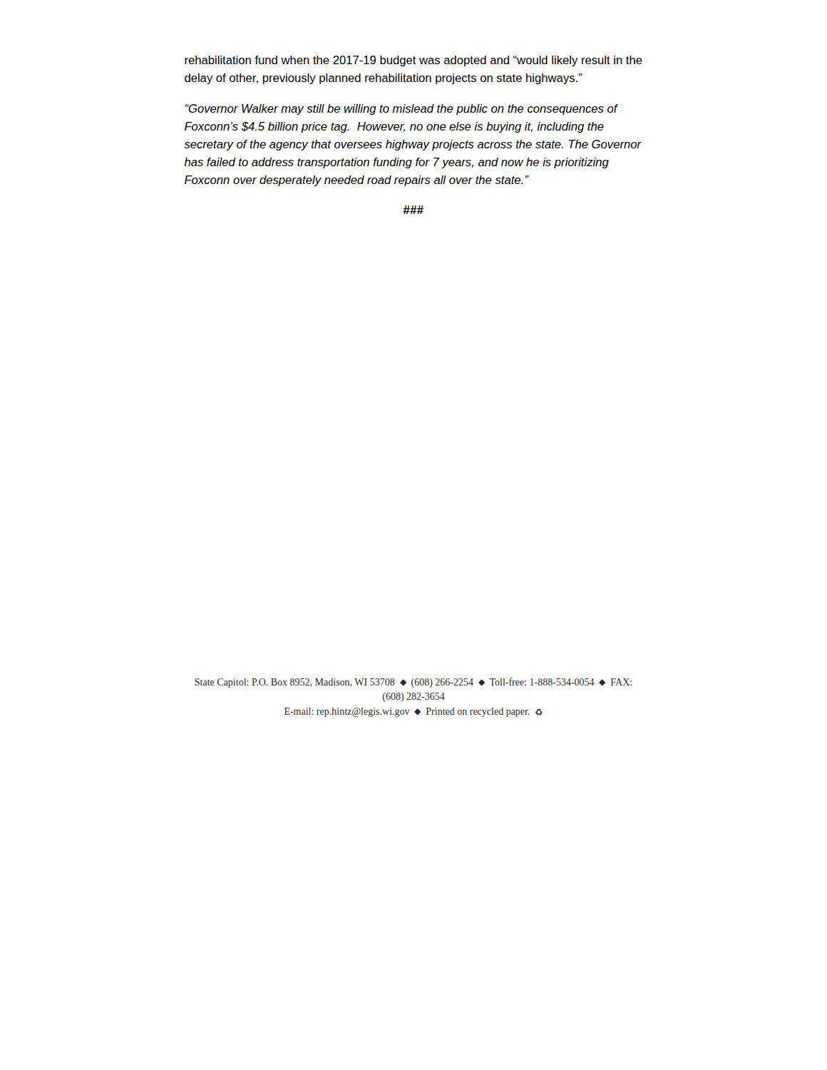rehabilitation fund when the 2017-19 budget was adopted and “would likely result in the delay of other, previously planned rehabilitation projects on state highways.”
“Governor Walker may still be willing to mislead the public on the consequences of Foxconn’s $4.5 billion price tag. However, no one else is buying it, including the secretary of the agency that oversees highway projects across the state. The Governor has failed to address transportation funding for 7 years, and now he is prioritizing Foxconn over desperately needed road repairs all over the state.”
###
State Capitol: P.O. Box 8952, Madison, WI 53708 ◆ (608) 266-2254 ◆ Toll-free: 1-888-534-0054 ◆ FAX: (608) 282-3654
E-mail: rep.hintz@legis.wi.gov ◆ Printed on recycled paper. ♻